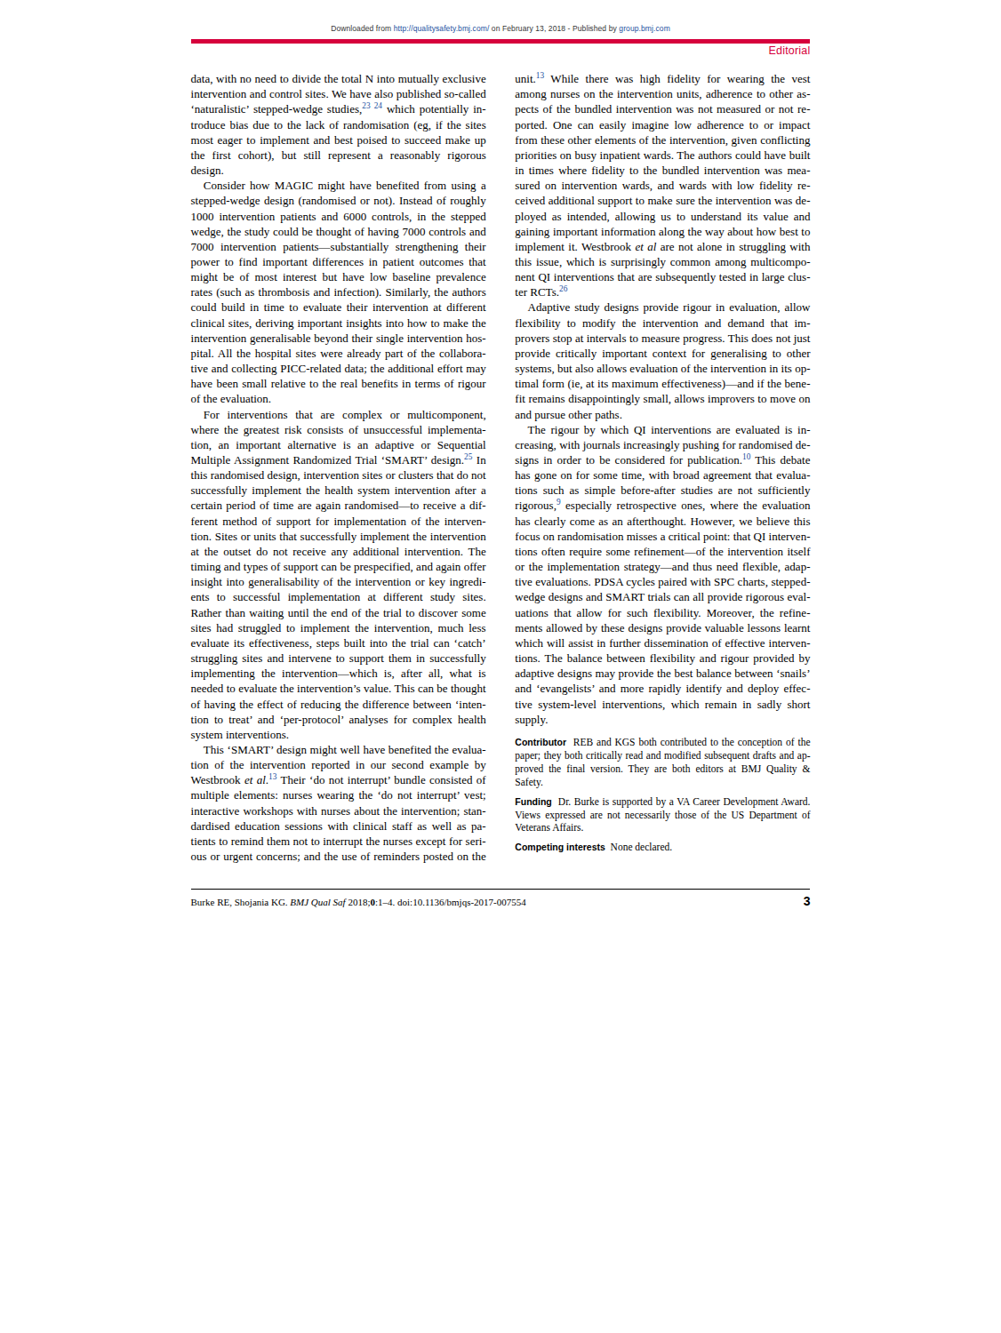Downloaded from http://qualitysafety.bmj.com/ on February 13, 2018 - Published by group.bmj.com
Editorial
data, with no need to divide the total N into mutually exclusive intervention and control sites. We have also published so-called ‘naturalistic’ stepped-wedge studies,23 24 which potentially introduce bias due to the lack of randomisation (eg, if the sites most eager to implement and best poised to succeed make up the first cohort), but still represent a reasonably rigorous design.
Consider how MAGIC might have benefited from using a stepped-wedge design (randomised or not). Instead of roughly 1000 intervention patients and 6000 controls, in the stepped wedge, the study could be thought of having 7000 controls and 7000 intervention patients—substantially strengthening their power to find important differences in patient outcomes that might be of most interest but have low baseline prevalence rates (such as thrombosis and infection). Similarly, the authors could build in time to evaluate their intervention at different clinical sites, deriving important insights into how to make the intervention generalisable beyond their single intervention hospital. All the hospital sites were already part of the collaborative and collecting PICC-related data; the additional effort may have been small relative to the real benefits in terms of rigour of the evaluation.
For interventions that are complex or multicomponent, where the greatest risk consists of unsuccessful implementation, an important alternative is an adaptive or Sequential Multiple Assignment Randomized Trial ‘SMART’ design.25 In this randomised design, intervention sites or clusters that do not successfully implement the health system intervention after a certain period of time are again randomised—to receive a different method of support for implementation of the intervention. Sites or units that successfully implement the intervention at the outset do not receive any additional intervention. The timing and types of support can be prespecified, and again offer insight into generalisability of the intervention or key ingredients to successful implementation at different study sites. Rather than waiting until the end of the trial to discover some sites had struggled to implement the intervention, much less evaluate its effectiveness, steps built into the trial can ‘catch’ struggling sites and intervene to support them in successfully implementing the intervention—which is, after all, what is needed to evaluate the intervention’s value. This can be thought of having the effect of reducing the difference between ‘intention to treat’ and ‘per-protocol’ analyses for complex health system interventions.
This ‘SMART’ design might well have benefited the evaluation of the intervention reported in our second example by Westbrook et al.13 Their ‘do not interrupt’ bundle consisted of multiple elements: nurses wearing the ‘do not interrupt’ vest; interactive workshops with nurses about the intervention; standardised education sessions with clinical staff as well as patients to remind them not to interrupt the nurses except for serious or urgent concerns; and the use of reminders posted on the unit.13 While there was high fidelity for wearing the vest among nurses on the intervention units, adherence to other aspects of the bundled intervention was not measured or not reported. One can easily imagine low adherence to or impact from these other elements of the intervention, given conflicting priorities on busy inpatient wards. The authors could have built in times where fidelity to the bundled intervention was measured on intervention wards, and wards with low fidelity received additional support to make sure the intervention was deployed as intended, allowing us to understand its value and gaining important information along the way about how best to implement it. Westbrook et al are not alone in struggling with this issue, which is surprisingly common among multicomponent QI interventions that are subsequently tested in large cluster RCTs.26
Adaptive study designs provide rigour in evaluation, allow flexibility to modify the intervention and demand that improvers stop at intervals to measure progress. This does not just provide critically important context for generalising to other systems, but also allows evaluation of the intervention in its optimal form (ie, at its maximum effectiveness)—and if the benefit remains disappointingly small, allows improvers to move on and pursue other paths.
The rigour by which QI interventions are evaluated is increasing, with journals increasingly pushing for randomised designs in order to be considered for publication.10 This debate has gone on for some time, with broad agreement that evaluations such as simple before-after studies are not sufficiently rigorous,9 especially retrospective ones, where the evaluation has clearly come as an afterthought. However, we believe this focus on randomisation misses a critical point: that QI interventions often require some refinement—of the intervention itself or the implementation strategy—and thus need flexible, adaptive evaluations. PDSA cycles paired with SPC charts, stepped-wedge designs and SMART trials can all provide rigorous evaluations that allow for such flexibility. Moreover, the refinements allowed by these designs provide valuable lessons learnt which will assist in further dissemination of effective interventions. The balance between flexibility and rigour provided by adaptive designs may provide the best balance between ‘snails’ and ‘evangelists’ and more rapidly identify and deploy effective system-level interventions, which remain in sadly short supply.
Contributor REB and KGS both contributed to the conception of the paper; they both critically read and modified subsequent drafts and approved the final version. They are both editors at BMJ Quality & Safety.
Funding Dr. Burke is supported by a VA Career Development Award. Views expressed are not necessarily those of the US Department of Veterans Affairs.
Competing interests None declared.
Burke RE, Shojania KG. BMJ Qual Saf 2018;0:1–4. doi:10.1136/bmjqs-2017-007554
3